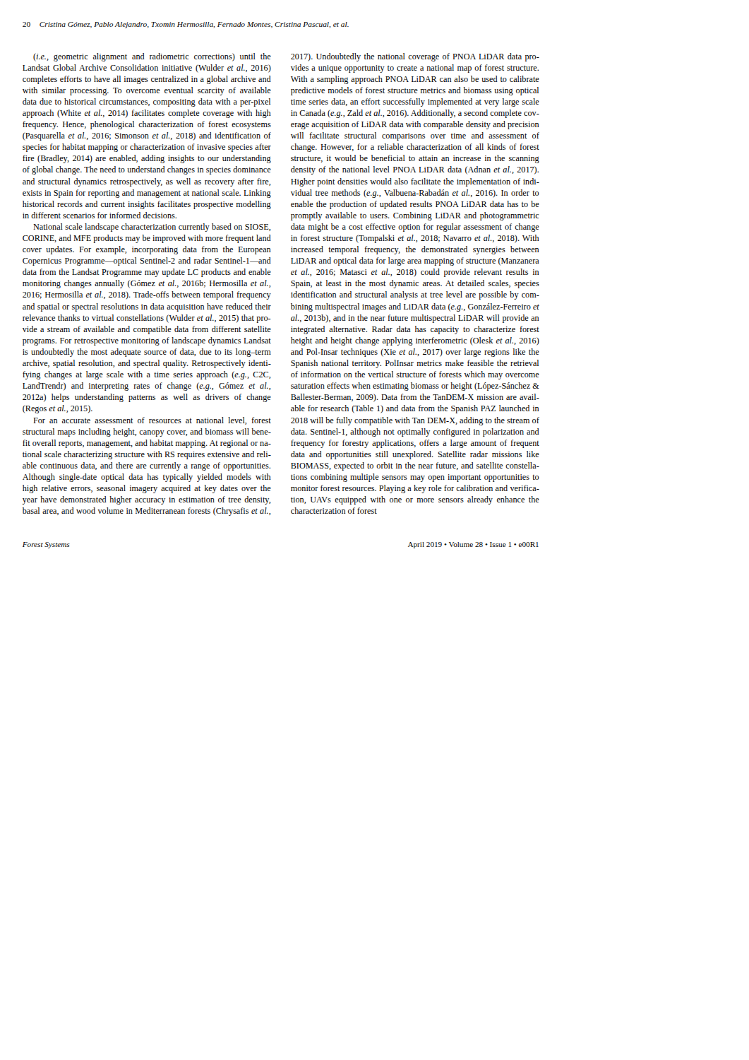20 Cristina Gómez, Pablo Alejandro, Txomin Hermosilla, Fernado Montes, Cristina Pascual, et al.
(i.e., geometric alignment and radiometric corrections) until the Landsat Global Archive Consolidation initiative (Wulder et al., 2016) completes efforts to have all images centralized in a global archive and with similar processing. To overcome eventual scarcity of available data due to historical circumstances, compositing data with a per-pixel approach (White et al., 2014) facilitates complete coverage with high frequency. Hence, phenological characterization of forest ecosystems (Pasquarella et al., 2016; Simonson et al., 2018) and identification of species for habitat mapping or characterization of invasive species after fire (Bradley, 2014) are enabled, adding insights to our understanding of global change. The need to understand changes in species dominance and structural dynamics retrospectively, as well as recovery after fire, exists in Spain for reporting and management at national scale. Linking historical records and current insights facilitates prospective modelling in different scenarios for informed decisions.
National scale landscape characterization currently based on SIOSE, CORINE, and MFE products may be improved with more frequent land cover updates. For example, incorporating data from the European Copernicus Programme—optical Sentinel-2 and radar Sentinel-1—and data from the Landsat Programme may update LC products and enable monitoring changes annually (Gómez et al., 2016b; Hermosilla et al., 2016; Hermosilla et al., 2018). Trade-offs between temporal frequency and spatial or spectral resolutions in data acquisition have reduced their relevance thanks to virtual constellations (Wulder et al., 2015) that provide a stream of available and compatible data from different satellite programs. For retrospective monitoring of landscape dynamics Landsat is undoubtedly the most adequate source of data, due to its long–term archive, spatial resolution, and spectral quality. Retrospectively identifying changes at large scale with a time series approach (e.g., C2C, LandTrendr) and interpreting rates of change (e.g., Gómez et al., 2012a) helps understanding patterns as well as drivers of change (Regos et al., 2015).
For an accurate assessment of resources at national level, forest structural maps including height, canopy cover, and biomass will benefit overall reports, management, and habitat mapping. At regional or national scale characterizing structure with RS requires extensive and reliable continuous data, and there are currently a range of opportunities. Although single-date optical data has typically yielded models with high relative errors, seasonal imagery acquired at key dates over the year have demonstrated higher accuracy in estimation of tree density, basal area, and wood volume in Mediterranean forests (Chrysafis et al., 2017). Undoubtedly the national coverage of PNOA LiDAR data provides a unique opportunity to create a national map of forest structure. With a sampling approach PNOA LiDAR can also be used to calibrate predictive models of forest structure metrics and biomass using optical time series data, an effort successfully implemented at very large scale in Canada (e.g., Zald et al., 2016). Additionally, a second complete coverage acquisition of LiDAR data with comparable density and precision will facilitate structural comparisons over time and assessment of change. However, for a reliable characterization of all kinds of forest structure, it would be beneficial to attain an increase in the scanning density of the national level PNOA LiDAR data (Adnan et al., 2017). Higher point densities would also facilitate the implementation of individual tree methods (e.g., Valbuena-Rabadán et al., 2016). In order to enable the production of updated results PNOA LiDAR data has to be promptly available to users. Combining LiDAR and photogrammetric data might be a cost effective option for regular assessment of change in forest structure (Tompalski et al., 2018; Navarro et al., 2018). With increased temporal frequency, the demonstrated synergies between LiDAR and optical data for large area mapping of structure (Manzanera et al., 2016; Matasci et al., 2018) could provide relevant results in Spain, at least in the most dynamic areas. At detailed scales, species identification and structural analysis at tree level are possible by combining multispectral images and LiDAR data (e.g., González-Ferreiro et al., 2013b), and in the near future multispectral LiDAR will provide an integrated alternative. Radar data has capacity to characterize forest height and height change applying interferometric (Olesk et al., 2016) and Pol-Insar techniques (Xie et al., 2017) over large regions like the Spanish national territory. PolInsar metrics make feasible the retrieval of information on the vertical structure of forests which may overcome saturation effects when estimating biomass or height (López-Sánchez & Ballester-Berman, 2009). Data from the TanDEM-X mission are available for research (Table 1) and data from the Spanish PAZ launched in 2018 will be fully compatible with Tan DEM-X, adding to the stream of data. Sentinel-1, although not optimally configured in polarization and frequency for forestry applications, offers a large amount of frequent data and opportunities still unexplored. Satellite radar missions like BIOMASS, expected to orbit in the near future, and satellite constellations combining multiple sensors may open important opportunities to monitor forest resources. Playing a key role for calibration and verification, UAVs equipped with one or more sensors already enhance the characterization of forest
Forest Systems April 2019 • Volume 28 • Issue 1 • e00R1